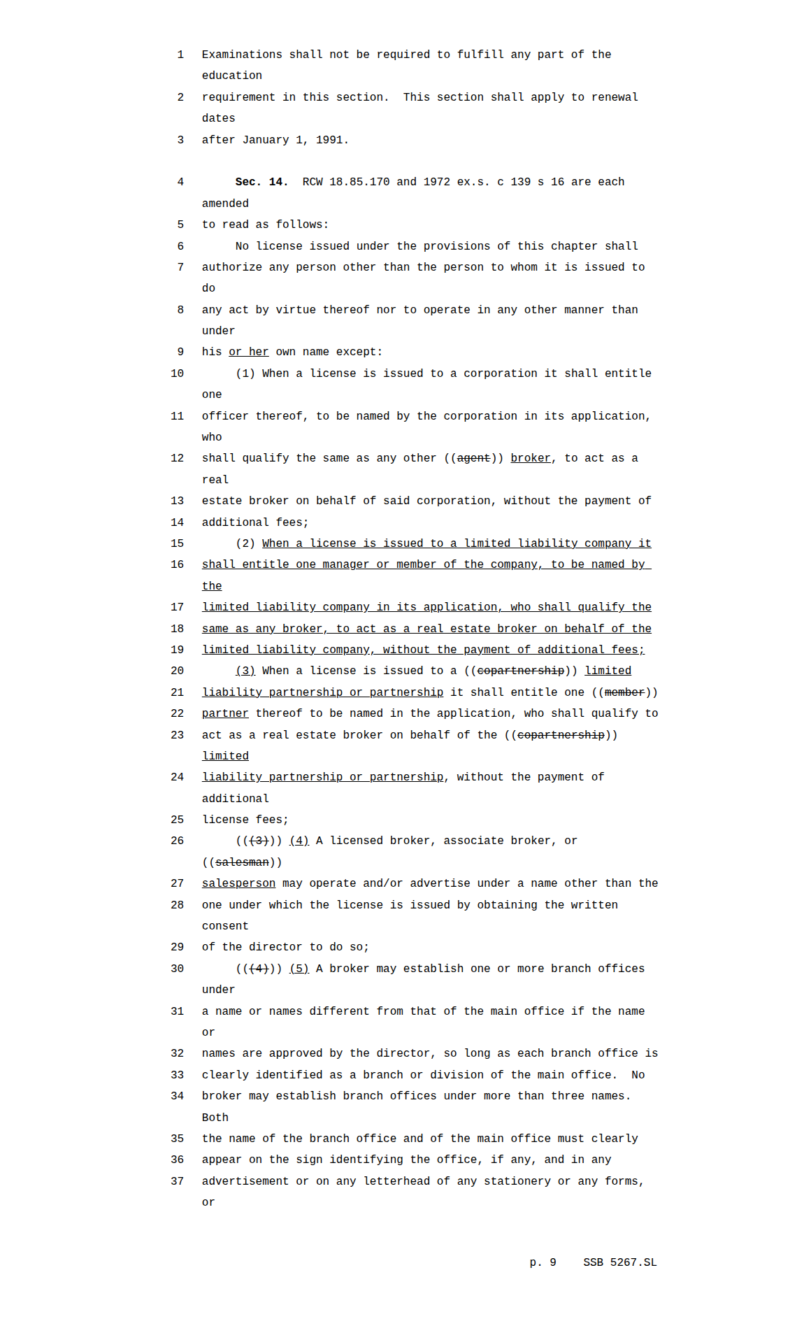1 Examinations shall not be required to fulfill any part of the education
2 requirement in this section. This section shall apply to renewal dates
3 after January 1, 1991.
4 Sec. 14. RCW 18.85.170 and 1972 ex.s. c 139 s 16 are each amended
5 to read as follows:
6 No license issued under the provisions of this chapter shall
7 authorize any person other than the person to whom it is issued to do
8 any act by virtue thereof nor to operate in any other manner than under
9 his or her own name except:
10 (1) When a license is issued to a corporation it shall entitle one
11 officer thereof, to be named by the corporation in its application, who
12 shall qualify the same as any other ((agent)) broker, to act as a real
13 estate broker on behalf of said corporation, without the payment of
14 additional fees;
15 (2) When a license is issued to a limited liability company it
16 shall entitle one manager or member of the company, to be named by the
17 limited liability company in its application, who shall qualify the
18 same as any broker, to act as a real estate broker on behalf of the
19 limited liability company, without the payment of additional fees;
20 (3) When a license is issued to a ((copartnership)) limited
21 liability partnership or partnership it shall entitle one ((member))
22 partner thereof to be named in the application, who shall qualify to
23 act as a real estate broker on behalf of the ((copartnership)) limited
24 liability partnership or partnership, without the payment of additional
25 license fees;
26 (((3))) (4) A licensed broker, associate broker, or ((salesman))
27 salesperson may operate and/or advertise under a name other than the
28 one under which the license is issued by obtaining the written consent
29 of the director to do so;
30 (((4))) (5) A broker may establish one or more branch offices under
31 a name or names different from that of the main office if the name or
32 names are approved by the director, so long as each branch office is
33 clearly identified as a branch or division of the main office. No
34 broker may establish branch offices under more than three names. Both
35 the name of the branch office and of the main office must clearly
36 appear on the sign identifying the office, if any, and in any
37 advertisement or on any letterhead of any stationery or any forms, or
p. 9 SSB 5267.SL